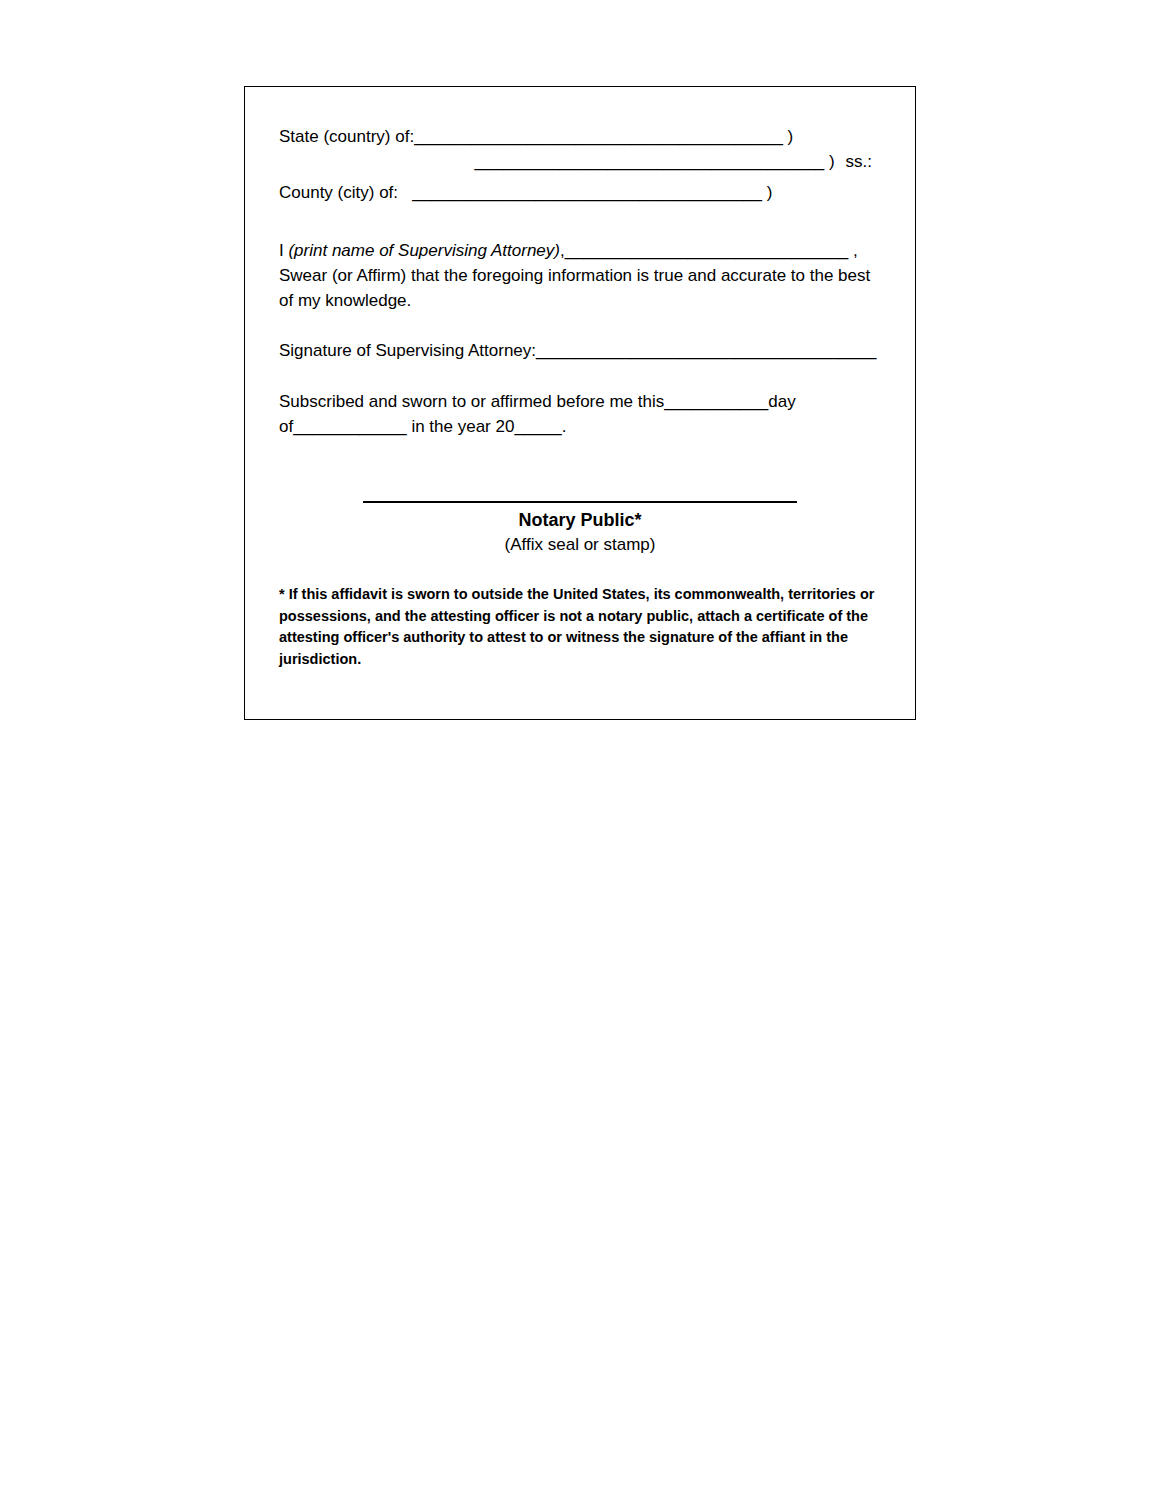State (country) of:_______________________________________ ) _____________________________________ ) ss.:
County (city) of: _____________________________________ )
I (print name of Supervising Attorney),______________________________ , Swear (or Affirm) that the foregoing information is true and accurate to the best of my knowledge.
Signature of Supervising Attorney:____________________________________
Subscribed and sworn to or affirmed before me this___________day of____________ in the year 20_____.
Notary Public*
(Affix seal or stamp)
* If this affidavit is sworn to outside the United States, its commonwealth, territories or possessions, and the attesting officer is not a notary public, attach a certificate of the attesting officer's authority to attest to or witness the signature of the affiant in the jurisdiction.